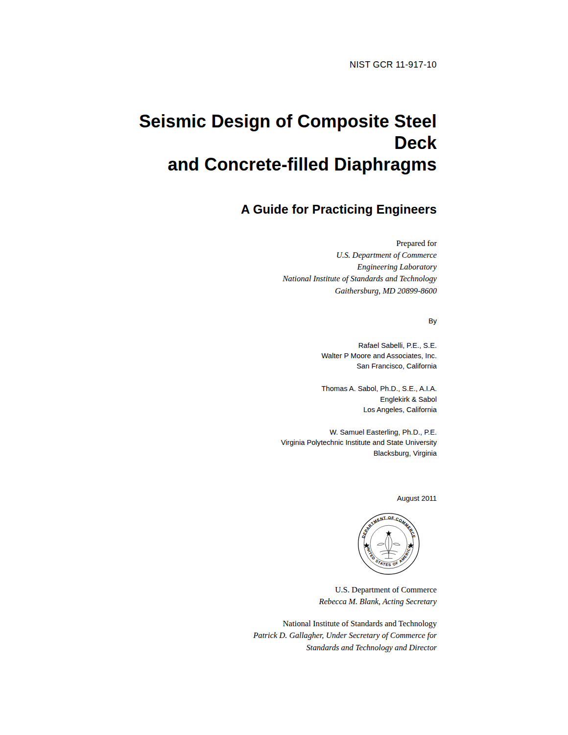NIST GCR 11-917-10
Seismic Design of Composite Steel Deck
and Concrete-filled Diaphragms
A Guide for Practicing Engineers
Prepared for
U.S. Department of Commerce
Engineering Laboratory
National Institute of Standards and Technology
Gaithersburg, MD 20899-8600
By
Rafael Sabelli, P.E., S.E.
Walter P Moore and Associates, Inc.
San Francisco, California
Thomas A. Sabol, Ph.D., S.E., A.I.A.
Englekirk & Sabol
Los Angeles, California
W. Samuel Easterling, Ph.D., P.E.
Virginia Polytechnic Institute and State University
Blacksburg, Virginia
August 2011
DEPARTMENT OF COMMERCE UNITED STATES OF AMERICA
U.S. Department of Commerce
Rebecca M. Blank, Acting Secretary
National Institute of Standards and Technology
Patrick D. Gallagher, Under Secretary of Commerce for
Standards and Technology and Director